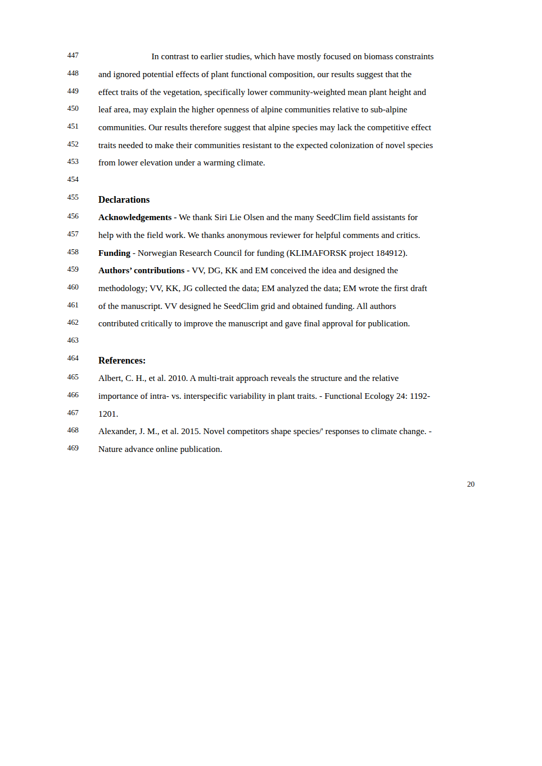447 In contrast to earlier studies, which have mostly focused on biomass constraints
448and ignored potential effects of plant functional composition, our results suggest that the
449effect traits of the vegetation, specifically lower community-weighted mean plant height and
450leaf area, may explain the higher openness of alpine communities relative to sub-alpine
451communities. Our results therefore suggest that alpine species may lack the competitive effect
452traits needed to make their communities resistant to the expected colonization of novel species
453from lower elevation under a warming climate.
454
455
Declarations
456 Acknowledgements - We thank Siri Lie Olsen and the many SeedClim field assistants for
457help with the field work. We thanks anonymous reviewer for helpful comments and critics.
458 Funding - Norwegian Research Council for funding (KLIMAFORSK project 184912).
459 Authors’ contributions - VV, DG, KK and EM conceived the idea and designed the
460methodology; VV, KK, JG collected the data; EM analyzed the data; EM wrote the first draft
461of the manuscript. VV designed he SeedClim grid and obtained funding. All authors
462contributed critically to improve the manuscript and gave final approval for publication.
463
464
References:
465 Albert, C. H., et al. 2010. A multi-trait approach reveals the structure and the relative
466importance of intra- vs. interspecific variability in plant traits. - Functional Ecology 24: 1192-
4671201.
468 Alexander, J. M., et al. 2015. Novel competitors shape species/' responses to climate change. -
469 Nature advance online publication.
20